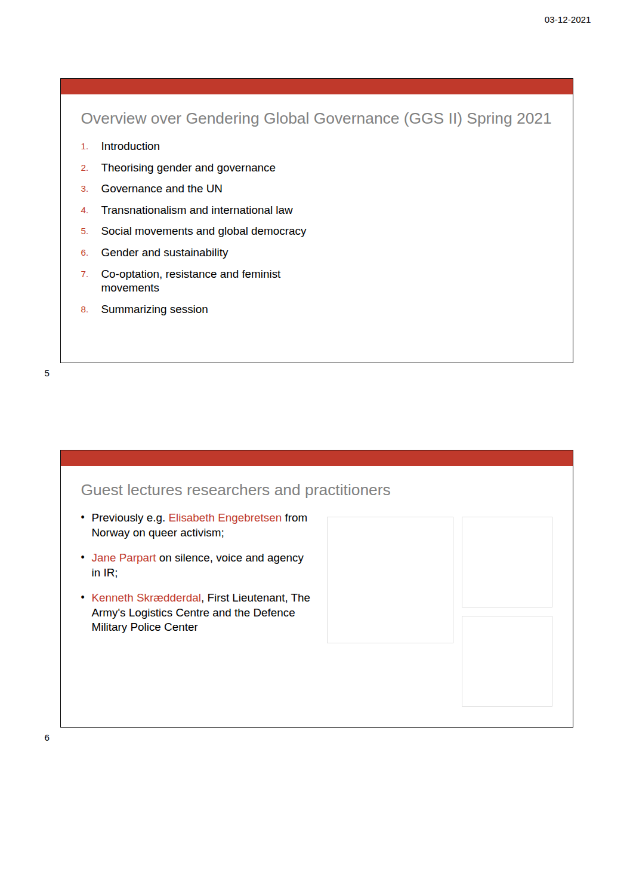03-12-2021
Overview over Gendering Global Governance (GGS II) Spring 2021
Introduction
Theorising gender and governance
Governance and the UN
Transnationalism and international law
Social movements and global democracy
Gender and sustainability
Co-optation, resistance and feminist movements
Summarizing session
5
Guest lectures researchers and practitioners
Previously e.g. Elisabeth Engebretsen from Norway on queer activism;
Jane Parpart on silence, voice and agency in IR;
Kenneth Skrædderdal, First Lieutenant, The Army's Logistics Centre and the Defence Military Police Center
6